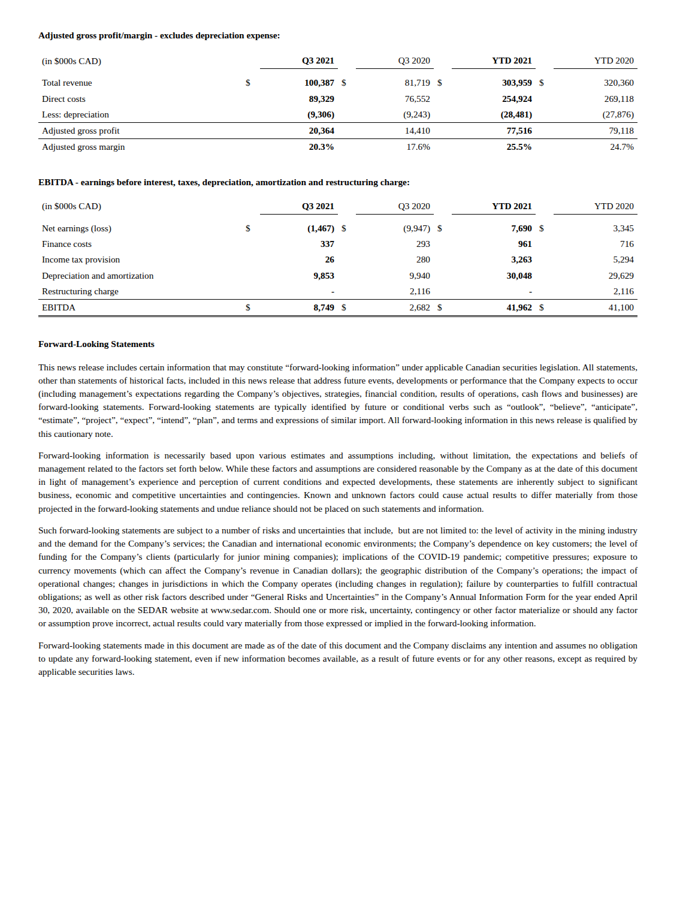Adjusted gross profit/margin - excludes depreciation expense:
| (in $000s CAD) | | Q3 2021 | | Q3 2020 | | YTD 2021 | | YTD 2020 |
| --- | --- | --- | --- | --- | --- | --- | --- | --- |
| Total revenue | $ | 100,387 | $ | 81,719 | $ | 303,959 | $ | 320,360 |
| Direct costs | | 89,329 | | 76,552 | | 254,924 | | 269,118 |
| Less: depreciation | | (9,306) | | (9,243) | | (28,481) | | (27,876) |
| Adjusted gross profit | | 20,364 | | 14,410 | | 77,516 | | 79,118 |
| Adjusted gross margin | | 20.3% | | 17.6% | | 25.5% | | 24.7% |
EBITDA - earnings before interest, taxes, depreciation, amortization and restructuring charge:
| (in $000s CAD) | | Q3 2021 | | Q3 2020 | | YTD 2021 | | YTD 2020 |
| --- | --- | --- | --- | --- | --- | --- | --- | --- |
| Net earnings (loss) | $ | (1,467) | $ | (9,947) | $ | 7,690 | $ | 3,345 |
| Finance costs | | 337 | | 293 | | 961 | | 716 |
| Income tax provision | | 26 | | 280 | | 3,263 | | 5,294 |
| Depreciation and amortization | | 9,853 | | 9,940 | | 30,048 | | 29,629 |
| Restructuring charge | | - | | 2,116 | | - | | 2,116 |
| EBITDA | $ | 8,749 | $ | 2,682 | $ | 41,962 | $ | 41,100 |
Forward-Looking Statements
This news release includes certain information that may constitute “forward-looking information” under applicable Canadian securities legislation. All statements, other than statements of historical facts, included in this news release that address future events, developments or performance that the Company expects to occur (including management’s expectations regarding the Company’s objectives, strategies, financial condition, results of operations, cash flows and businesses) are forward-looking statements. Forward-looking statements are typically identified by future or conditional verbs such as “outlook”, “believe”, “anticipate”, “estimate”, “project”, “expect”, “intend”, “plan”, and terms and expressions of similar import. All forward-looking information in this news release is qualified by this cautionary note.
Forward-looking information is necessarily based upon various estimates and assumptions including, without limitation, the expectations and beliefs of management related to the factors set forth below. While these factors and assumptions are considered reasonable by the Company as at the date of this document in light of management’s experience and perception of current conditions and expected developments, these statements are inherently subject to significant business, economic and competitive uncertainties and contingencies. Known and unknown factors could cause actual results to differ materially from those projected in the forward-looking statements and undue reliance should not be placed on such statements and information.
Such forward-looking statements are subject to a number of risks and uncertainties that include, but are not limited to: the level of activity in the mining industry and the demand for the Company’s services; the Canadian and international economic environments; the Company’s dependence on key customers; the level of funding for the Company’s clients (particularly for junior mining companies); implications of the COVID-19 pandemic; competitive pressures; exposure to currency movements (which can affect the Company’s revenue in Canadian dollars); the geographic distribution of the Company’s operations; the impact of operational changes; changes in jurisdictions in which the Company operates (including changes in regulation); failure by counterparties to fulfill contractual obligations; as well as other risk factors described under “General Risks and Uncertainties” in the Company’s Annual Information Form for the year ended April 30, 2020, available on the SEDAR website at www.sedar.com. Should one or more risk, uncertainty, contingency or other factor materialize or should any factor or assumption prove incorrect, actual results could vary materially from those expressed or implied in the forward-looking information.
Forward-looking statements made in this document are made as of the date of this document and the Company disclaims any intention and assumes no obligation to update any forward-looking statement, even if new information becomes available, as a result of future events or for any other reasons, except as required by applicable securities laws.